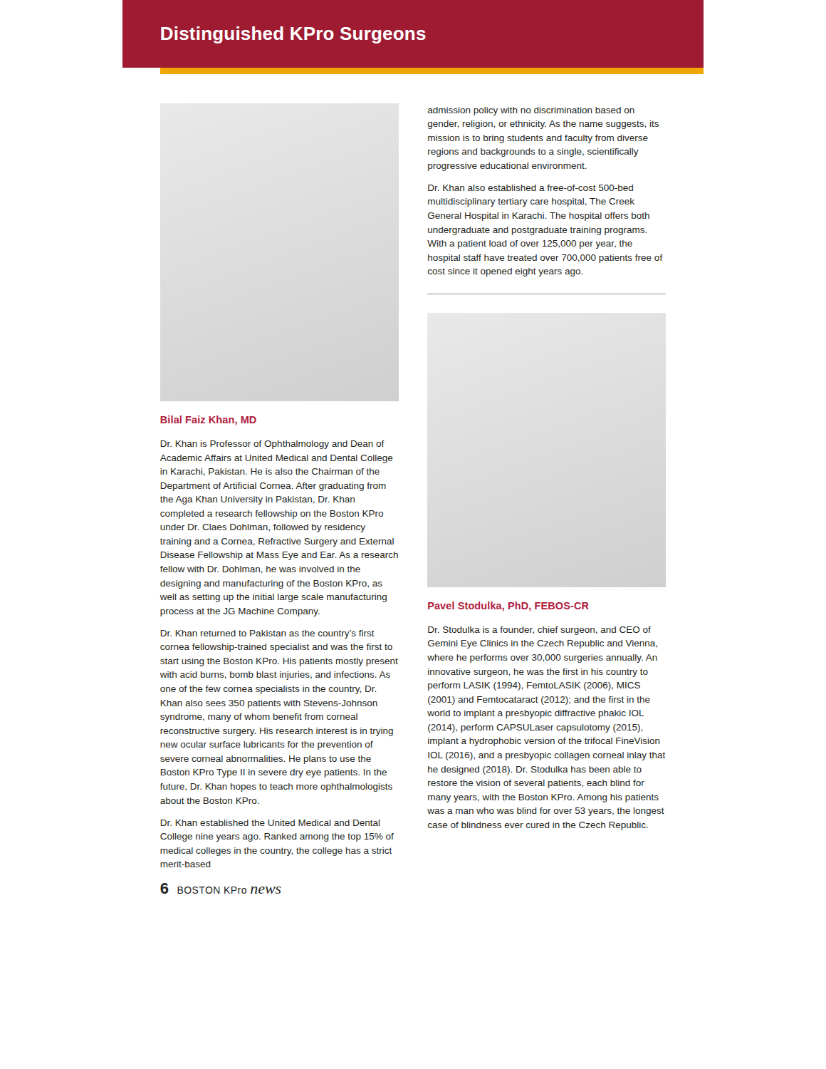Distinguished KPro Surgeons
Bilal Faiz Khan, MD
Dr. Khan is Professor of Ophthalmology and Dean of Academic Affairs at United Medical and Dental College in Karachi, Pakistan. He is also the Chairman of the Department of Artificial Cornea. After graduating from the Aga Khan University in Pakistan, Dr. Khan completed a research fellowship on the Boston KPro under Dr. Claes Dohlman, followed by residency training and a Cornea, Refractive Surgery and External Disease Fellowship at Mass Eye and Ear. As a research fellow with Dr. Dohlman, he was involved in the designing and manufacturing of the Boston KPro, as well as setting up the initial large scale manufacturing process at the JG Machine Company.
Dr. Khan returned to Pakistan as the country’s first cornea fellowship-trained specialist and was the first to start using the Boston KPro. His patients mostly present with acid burns, bomb blast injuries, and infections. As one of the few cornea specialists in the country, Dr. Khan also sees 350 patients with Stevens-Johnson syndrome, many of whom benefit from corneal reconstructive surgery. His research interest is in trying new ocular surface lubricants for the prevention of severe corneal abnormalities. He plans to use the Boston KPro Type II in severe dry eye patients. In the future, Dr. Khan hopes to teach more ophthalmologists about the Boston KPro.
Dr. Khan established the United Medical and Dental College nine years ago. Ranked among the top 15% of medical colleges in the country, the college has a strict merit-based
admission policy with no discrimination based on gender, religion, or ethnicity. As the name suggests, its mission is to bring students and faculty from diverse regions and backgrounds to a single, scientifically progressive educational environment.
Dr. Khan also established a free-of-cost 500-bed multidisciplinary tertiary care hospital, The Creek General Hospital in Karachi. The hospital offers both undergraduate and postgraduate training programs. With a patient load of over 125,000 per year, the hospital staff have treated over 700,000 patients free of cost since it opened eight years ago.
Pavel Stodulka, PhD, FEBOS-CR
Dr. Stodulka is a founder, chief surgeon, and CEO of Gemini Eye Clinics in the Czech Republic and Vienna, where he performs over 30,000 surgeries annually. An innovative surgeon, he was the first in his country to perform LASIK (1994), FemtoLASIK (2006), MICS (2001) and Femtocataract (2012); and the first in the world to implant a presbyopic diffractive phakic IOL (2014), perform CAPSULaser capsulotomy (2015), implant a hydrophobic version of the trifocal FineVision IOL (2016), and a presbyopic collagen corneal inlay that he designed (2018). Dr. Stodulka has been able to restore the vision of several patients, each blind for many years, with the Boston KPro. Among his patients was a man who was blind for over 53 years, the longest case of blindness ever cured in the Czech Republic.
6 BOSTON KPro news